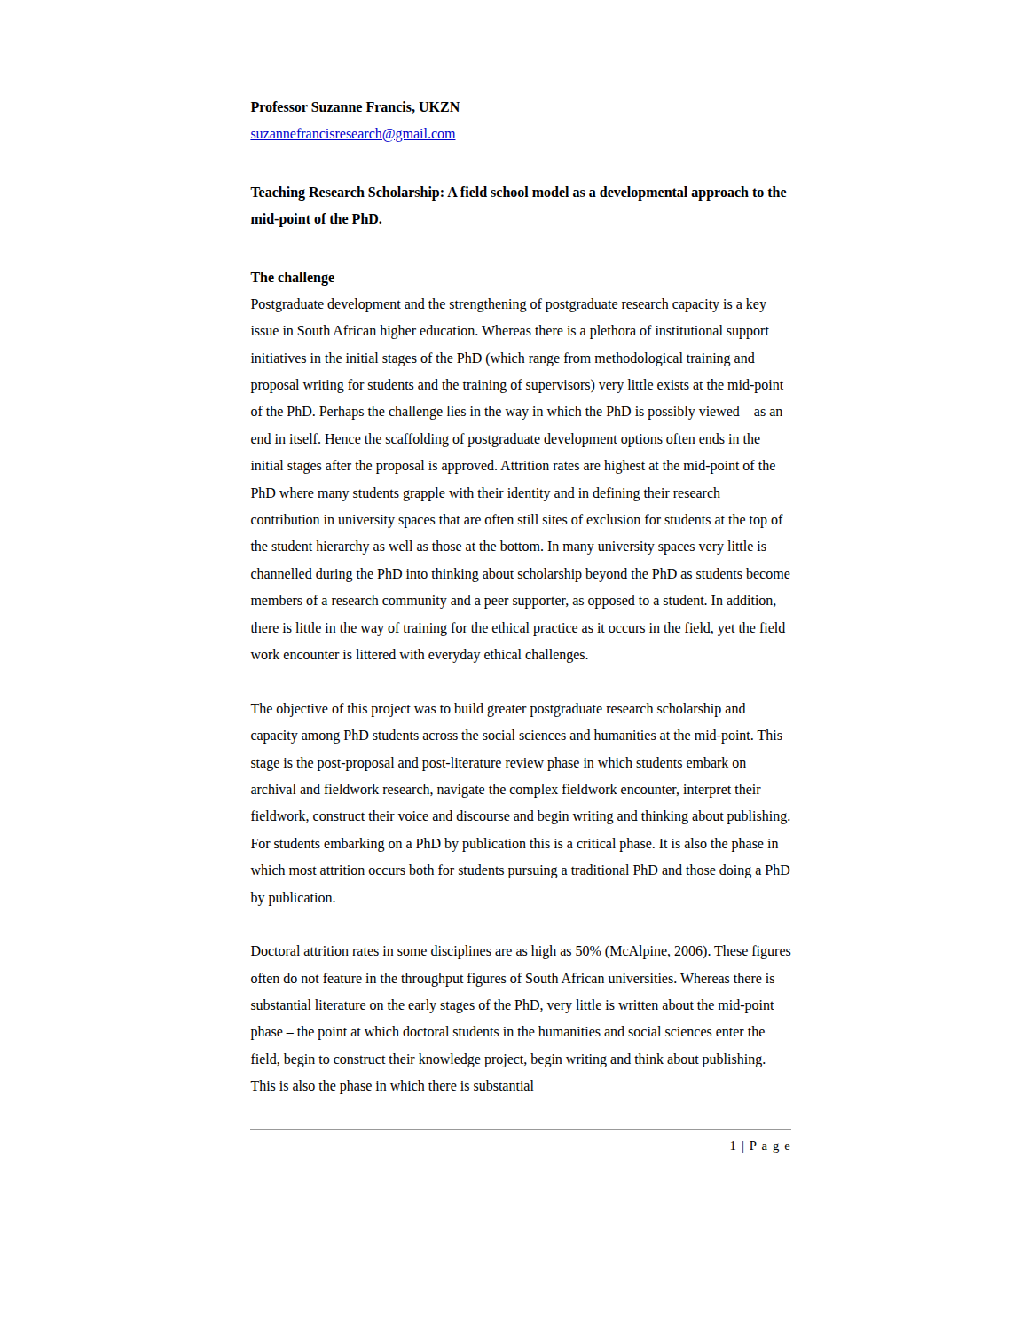Professor Suzanne Francis, UKZN
suzannefrancisresearch@gmail.com
Teaching Research Scholarship: A field school model as a developmental approach to the mid-point of the PhD.
The challenge
Postgraduate development and the strengthening of postgraduate research capacity is a key issue in South African higher education. Whereas there is a plethora of institutional support initiatives in the initial stages of the PhD (which range from methodological training and proposal writing for students and the training of supervisors) very little exists at the mid-point of the PhD. Perhaps the challenge lies in the way in which the PhD is possibly viewed – as an end in itself. Hence the scaffolding of postgraduate development options often ends in the initial stages after the proposal is approved. Attrition rates are highest at the mid-point of the PhD where many students grapple with their identity and in defining their research contribution in university spaces that are often still sites of exclusion for students at the top of the student hierarchy as well as those at the bottom. In many university spaces very little is channelled during the PhD into thinking about scholarship beyond the PhD as students become members of a research community and a peer supporter, as opposed to a student. In addition, there is little in the way of training for the ethical practice as it occurs in the field, yet the field work encounter is littered with everyday ethical challenges.
The objective of this project was to build greater postgraduate research scholarship and capacity among PhD students across the social sciences and humanities at the mid-point. This stage is the post-proposal and post-literature review phase in which students embark on archival and fieldwork research, navigate the complex fieldwork encounter, interpret their fieldwork, construct their voice and discourse and begin writing and thinking about publishing. For students embarking on a PhD by publication this is a critical phase. It is also the phase in which most attrition occurs both for students pursuing a traditional PhD and those doing a PhD by publication.
Doctoral attrition rates in some disciplines are as high as 50% (McAlpine, 2006). These figures often do not feature in the throughput figures of South African universities. Whereas there is substantial literature on the early stages of the PhD, very little is written about the mid-point phase – the point at which doctoral students in the humanities and social sciences enter the field, begin to construct their knowledge project, begin writing and think about publishing. This is also the phase in which there is substantial
1 | P a g e